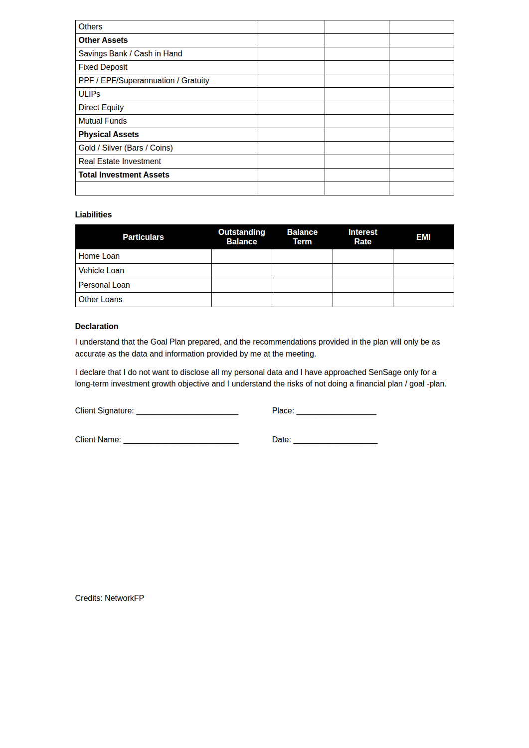| Others | | | |
| Other Assets | | | |
| Savings Bank / Cash in Hand | | | |
| Fixed Deposit | | | |
| PPF / EPF/Superannuation / Gratuity | | | |
| ULIPs | | | |
| Direct Equity | | | |
| Mutual Funds | | | |
| Physical Assets | | | |
| Gold / Silver (Bars / Coins) | | | |
| Real Estate Investment | | | |
| Total Investment Assets | | | |
Liabilities
| Particulars | Outstanding Balance | Balance Term | Interest Rate | EMI |
| --- | --- | --- | --- | --- |
| Home Loan | | | | |
| Vehicle Loan | | | | |
| Personal Loan | | | | |
| Other Loans | | | | |
Declaration
I understand that the Goal Plan prepared, and the recommendations provided in the plan will only be as accurate as the data and information provided by me at the meeting.
I declare that I do not want to disclose all my personal data and I have approached SenSage only for a long-term investment growth objective and I understand the risks of not doing a financial plan / goal -plan.
Client Signature: _______________________
Place: __________________
Client Name: __________________________
Date: ___________________
Credits: NetworkFP